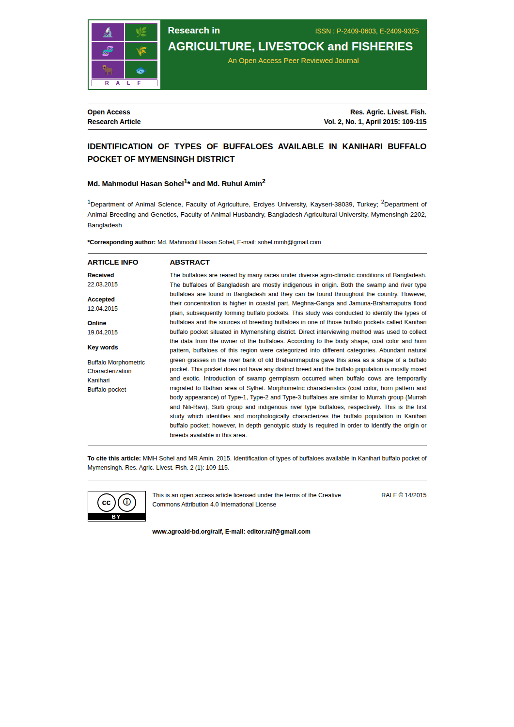🔬
🌿
🧬
🌾
🐂
🐟
R A L F
Research in ISSN : P-2409-0603, E-2409-9325
AGRICULTURE, LIVESTOCK and FISHERIES
An Open Access Peer Reviewed Journal
Open Access Res. Agric. Livest. Fish.
Research Article Vol. 2, No. 1, April 2015: 109-115
IDENTIFICATION OF TYPES OF BUFFALOES AVAILABLE IN KANIHARI BUFFALO POCKET OF MYMENSINGH DISTRICT
Md. Mahmodul Hasan Sohel1* and Md. Ruhul Amin2
1Department of Animal Science, Faculty of Agriculture, Erciyes University, Kayseri-38039, Turkey; 2Department of Animal Breeding and Genetics, Faculty of Animal Husbandry, Bangladesh Agricultural University, Mymensingh-2202, Bangladesh
*Corresponding author: Md. Mahmodul Hasan Sohel, E-mail: sohel.mmh@gmail.com
ARTICLE INFO
ABSTRACT
Received
22.03.2015
Accepted
12.04.2015
Online
19.04.2015
Key words
Buffalo Morphometric
Characterization
Kanihari
Buffalo-pocket
The buffaloes are reared by many races under diverse agro-climatic conditions of Bangladesh. The buffaloes of Bangladesh are mostly indigenous in origin. Both the swamp and river type buffaloes are found in Bangladesh and they can be found throughout the country. However, their concentration is higher in coastal part, Meghna-Ganga and Jamuna-Brahamaputra flood plain, subsequently forming buffalo pockets. This study was conducted to identify the types of buffaloes and the sources of breeding buffaloes in one of those buffalo pockets called Kanihari buffalo pocket situated in Mymenshing district. Direct interviewing method was used to collect the data from the owner of the buffaloes. According to the body shape, coat color and horn pattern, buffaloes of this region were categorized into different categories. Abundant natural green grasses in the river bank of old Brahammaputra gave this area as a shape of a buffalo pocket. This pocket does not have any distinct breed and the buffalo population is mostly mixed and exotic. Introduction of swamp germplasm occurred when buffalo cows are temporarily migrated to Bathan area of Sylhet. Morphometric characteristics (coat color, horn pattern and body appearance) of Type-1, Type-2 and Type-3 buffaloes are similar to Murrah group (Murrah and Nili-Ravi), Surti group and indigenous river type buffaloes, respectively. This is the first study which identifies and morphologically characterizes the buffalo population in Kanihari buffalo pocket; however, in depth genotypic study is required in order to identify the origin or breeds available in this area.
To cite this article: MMH Sohel and MR Amin. 2015. Identification of types of buffaloes available in Kanihari buffalo pocket of Mymensingh. Res. Agric. Livest. Fish. 2 (1): 109-115.
cc
ⓘ
BY
This is an open access article licensed under the terms of the Creative Commons Attribution 4.0 International License
RALF © 14/2015
www.agroaid-bd.org/ralf, E-mail: editor.ralf@gmail.com